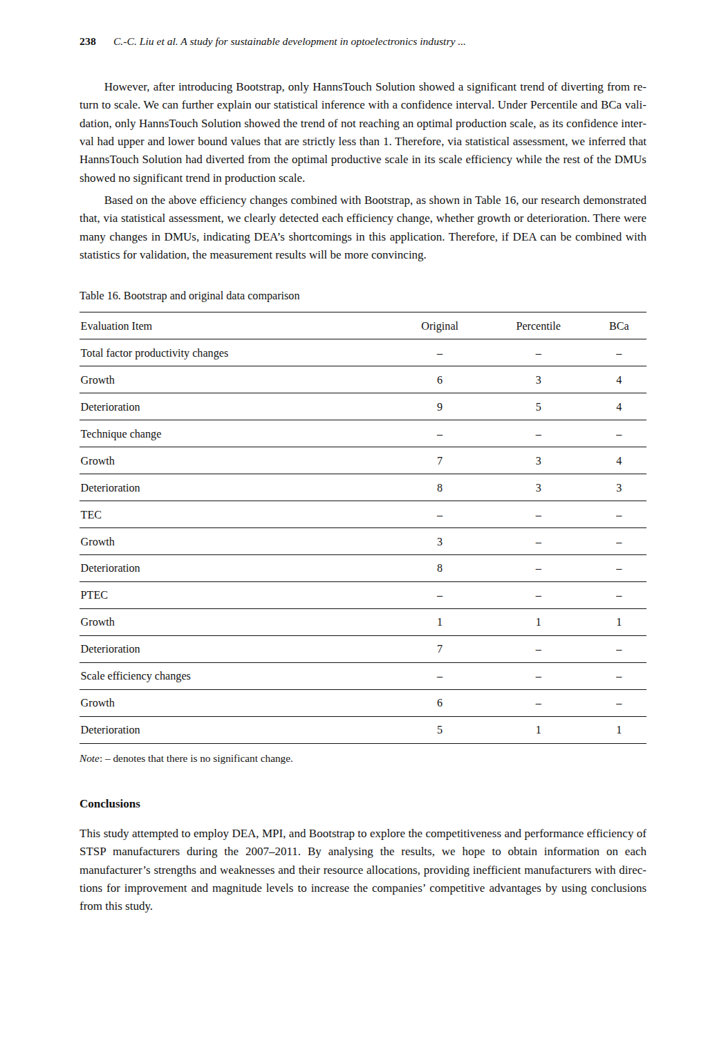238 C.-C. Liu et al. A study for sustainable development in optoelectronics industry ...
However, after introducing Bootstrap, only HannsTouch Solution showed a significant trend of diverting from return to scale. We can further explain our statistical inference with a confidence interval. Under Percentile and BCa validation, only HannsTouch Solution showed the trend of not reaching an optimal production scale, as its confidence interval had upper and lower bound values that are strictly less than 1. Therefore, via statistical assessment, we inferred that HannsTouch Solution had diverted from the optimal productive scale in its scale efficiency while the rest of the DMUs showed no significant trend in production scale.
Based on the above efficiency changes combined with Bootstrap, as shown in Table 16, our research demonstrated that, via statistical assessment, we clearly detected each efficiency change, whether growth or deterioration. There were many changes in DMUs, indicating DEA’s shortcomings in this application. Therefore, if DEA can be combined with statistics for validation, the measurement results will be more convincing.
Table 16. Bootstrap and original data comparison
| Evaluation Item | Original | Percentile | BCa |
| --- | --- | --- | --- |
| Total factor productivity changes | – | – | – |
| Growth | 6 | 3 | 4 |
| Deterioration | 9 | 5 | 4 |
| Technique change | – | – | – |
| Growth | 7 | 3 | 4 |
| Deterioration | 8 | 3 | 3 |
| TEC | – | – | – |
| Growth | 3 | – | – |
| Deterioration | 8 | – | – |
| PTEC | – | – | – |
| Growth | 1 | 1 | 1 |
| Deterioration | 7 | – | – |
| Scale efficiency changes | – | – | – |
| Growth | 6 | – | – |
| Deterioration | 5 | 1 | 1 |
Note: – denotes that there is no significant change.
Conclusions
This study attempted to employ DEA, MPI, and Bootstrap to explore the competitiveness and performance efficiency of STSP manufacturers during the 2007–2011. By analysing the results, we hope to obtain information on each manufacturer’s strengths and weaknesses and their resource allocations, providing inefficient manufacturers with directions for improvement and magnitude levels to increase the companies’ competitive advantages by using conclusions from this study.